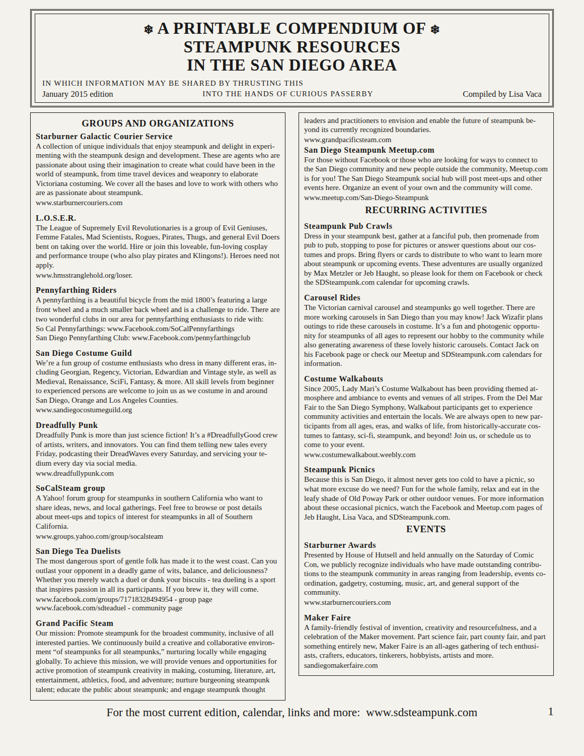❄ A Printable Compendium of ❄
Steampunk Resources
in the San Diego Area
In which information may be shared by thrusting this
January 2015 edition into the hands of curious passerby Compiled by Lisa Vaca
Groups and Organizations
Starburner Galactic Courier Service
A collection of unique individuals that enjoy steampunk and delight in experimenting with the steampunk design and development. These are agents who are passionate about using their imagination to create what could have been in the world of steampunk, from time travel devices and weaponry to elaborate Victoriana costuming. We cover all the bases and love to work with others who are as passionate about steampunk.
www.starburnercouriers.com
L.O.S.E.R.
The League of Supremely Evil Revolutionaries is a group of Evil Geniuses, Femme Fatales, Mad Scientists, Rogues, Pirates, Thugs, and general Evil Doers bent on taking over the world. Hire or join this loveable, fun-loving cosplay and performance troupe (who also play pirates and Klingons!). Heroes need not apply.
www.hmsstranglehold.org/loser.
Pennyfarthing Riders
A pennyfarthing is a beautiful bicycle from the mid 1800’s featuring a large front wheel and a much smaller back wheel and is a challenge to ride. There are two wonderful clubs in our area for pennyfarthing enthusiasts to ride with:
So Cal Pennyfarthings: www.Facebook.com/SoCalPennyfarthings San Diego Pennyfarthing Club: www.Facebook.com/pennyfarthingclub
San Diego Costume Guild
We’re a fun group of costume enthusiasts who dress in many different eras, including Georgian, Regency, Victorian, Edwardian and Vintage style, as well as Medieval, Renaissance, SciFi, Fantasy, & more. All skill levels from beginner to experienced persons are welcome to join us as we costume in and around San Diego, Orange and Los Angeles Counties.
www.sandiegocostumeguild.org
Dreadfully Punk
Dreadfully Punk is more than just science fiction! It’s a #DreadfullyGood crew of artists, writers, and innovators. You can find them telling new tales every Friday, podcasting their DreadWaves every Saturday, and servicing your tedium every day via social media.
www.dreadfullypunk.com
SoCalSteam group
A Yahoo! forum group for steampunks in southern California who want to share ideas, news, and local gatherings. Feel free to browse or post details about meet-ups and topics of interest for steampunks in all of Southern California.
www.groups.yahoo.com/group/socalsteam
San Diego Tea Duelists
The most dangerous sport of gentle folk has made it to the west coast. Can you outlast your opponent in a deadly game of wits, balance, and deliciousness? Whether you merely watch a duel or dunk your biscuits - tea dueling is a sport that inspires passion in all its participants. If you brew it, they will come.
www.facebook.com/groups/71718328494954 - group page www.facebook.com/sdteaduel - community page
Grand Pacific Steam
Our mission: Promote steampunk for the broadest community, inclusive of all interested parties. We continuously build a creative and collaborative environment “of steampunks for all steampunks,” nurturing locally while engaging globally. To achieve this mission, we will provide venues and opportunities for active promotion of steampunk creativity in making, costuming, literature, art, entertainment, athletics, food, and adventure; nurture burgeoning steampunk talent; educate the public about steampunk; and engage steampunk thought
leaders and practitioners to envision and enable the future of steampunk beyond its currently recognized boundaries.
www.grandpacificsteam.com
San Diego Steampunk Meetup.com
For those without Facebook or those who are looking for ways to connect to the San Diego community and new people outside the community, Meetup.com is for you! The San Diego Steampunk social hub will post meet-ups and other events here. Organize an event of your own and the community will come.
www.meetup.com/San-Diego-Steampunk
Recurring Activities
Steampunk Pub Crawls
Dress in your steampunk best, gather at a fanciful pub, then promenade from pub to pub, stopping to pose for pictures or answer questions about our costumes and props. Bring flyers or cards to distribute to who want to learn more about steampunk or upcoming events. These adventures are usually organized by Max Metzler or Jeb Haught, so please look for them on Facebook or check the SDSteampunk.com calendar for upcoming crawls.
Carousel Rides
The Victorian carnival carousel and steampunks go well together. There are more working carousels in San Diego than you may know! Jack Wizafir plans outings to ride these carousels in costume. It’s a fun and photogenic opportunity for steampunks of all ages to represent our hobby to the community while also generating awareness of these lovely historic carousels. Contact Jack on his Facebook page or check our Meetup and SDSteampunk.com calendars for information.
Costume Walkabouts
Since 2005, Lady Mari’s Costume Walkabout has been providing themed atmosphere and ambiance to events and venues of all stripes. From the Del Mar Fair to the San Diego Symphony, Walkabout participants get to experience community activities and entertain the locals. We are always open to new participants from all ages, eras, and walks of life, from historically-accurate costumes to fantasy, sci-fi, steampunk, and beyond! Join us, or schedule us to come to your event.
www.costumewalkabout.weebly.com
Steampunk Picnics
Because this is San Diego, it almost never gets too cold to have a picnic, so what more excuse do we need? Fun for the whole family, relax and eat in the leafy shade of Old Poway Park or other outdoor venues. For more information about these occasional picnics, watch the Facebook and Meetup.com pages of Jeb Haught, Lisa Vaca, and SDSteampunk.com.
Events
Starburner Awards
Presented by House of Hutsell and held annually on the Saturday of Comic Con, we publicly recognize individuals who have made outstanding contributions to the steampunk community in areas ranging from leadership, events coordination, gadgetry, costuming, music, art, and general support of the community.
www.starburnercouriers.com
Maker Faire
A family-friendly festival of invention, creativity and resourcefulness, and a celebration of the Maker movement. Part science fair, part county fair, and part something entirely new, Maker Faire is an all-ages gathering of tech enthusiasts, crafters, educators, tinkerers, hobbyists, artists and more.
sandiegomakerfaire.com
For the most current edition, calendar, links and more: www.sdsteampunk.com
1